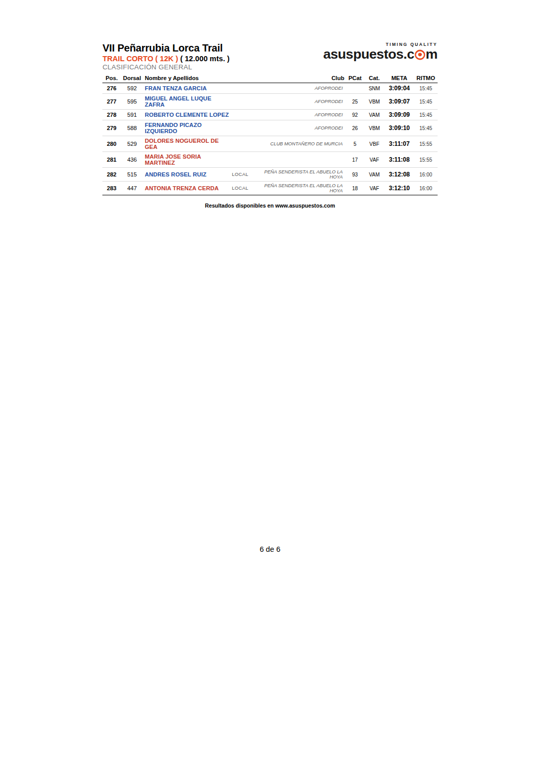VII Peñarrubia Lorca Trail
TRAIL CORTO ( 12K ) ( 12.000 mts. )
CLASIFICACIÓN GENERAL
TIMING QUALITY
asuspuestos.c⦿m
| Pos. | Dorsal | Nombre y Apellidos | | Club | PCat | Cat. | META | RITMO |
| --- | --- | --- | --- | --- | --- | --- | --- | --- |
| 276 | 592 | FRAN TENZA GARCIA | | AFOPRODEI | | SNM | 3:09:04 | 15:45 |
| 277 | 595 | MIGUEL ANGEL LUQUE ZAFRA | | AFOPRODEI | 25 | VBM | 3:09:07 | 15:45 |
| 278 | 591 | ROBERTO CLEMENTE LOPEZ | | AFOPRODEI | 92 | VAM | 3:09:09 | 15:45 |
| 279 | 588 | FERNANDO PICAZO IZQUIERDO | | AFOPRODEI | 26 | VBM | 3:09:10 | 15:45 |
| 280 | 529 | DOLORES NOGUEROL DE GEA | | CLUB MONTAÑERO DE MURCIA | 5 | VBF | 3:11:07 | 15:55 |
| 281 | 436 | MARIA JOSE SORIA MARTINEZ | | | 17 | VAF | 3:11:08 | 15:55 |
| 282 | 515 | ANDRES ROSEL RUIZ | LOCAL | PEÑA SENDERISTA EL ABUELO LA HOYA | 93 | VAM | 3:12:08 | 16:00 |
| 283 | 447 | ANTONIA TRENZA CERDA | LOCAL | PEÑA SENDERISTA EL ABUELO LA HOYA | 18 | VAF | 3:12:10 | 16:00 |
Resultados disponibles en www.asuspuestos.com
6 de 6